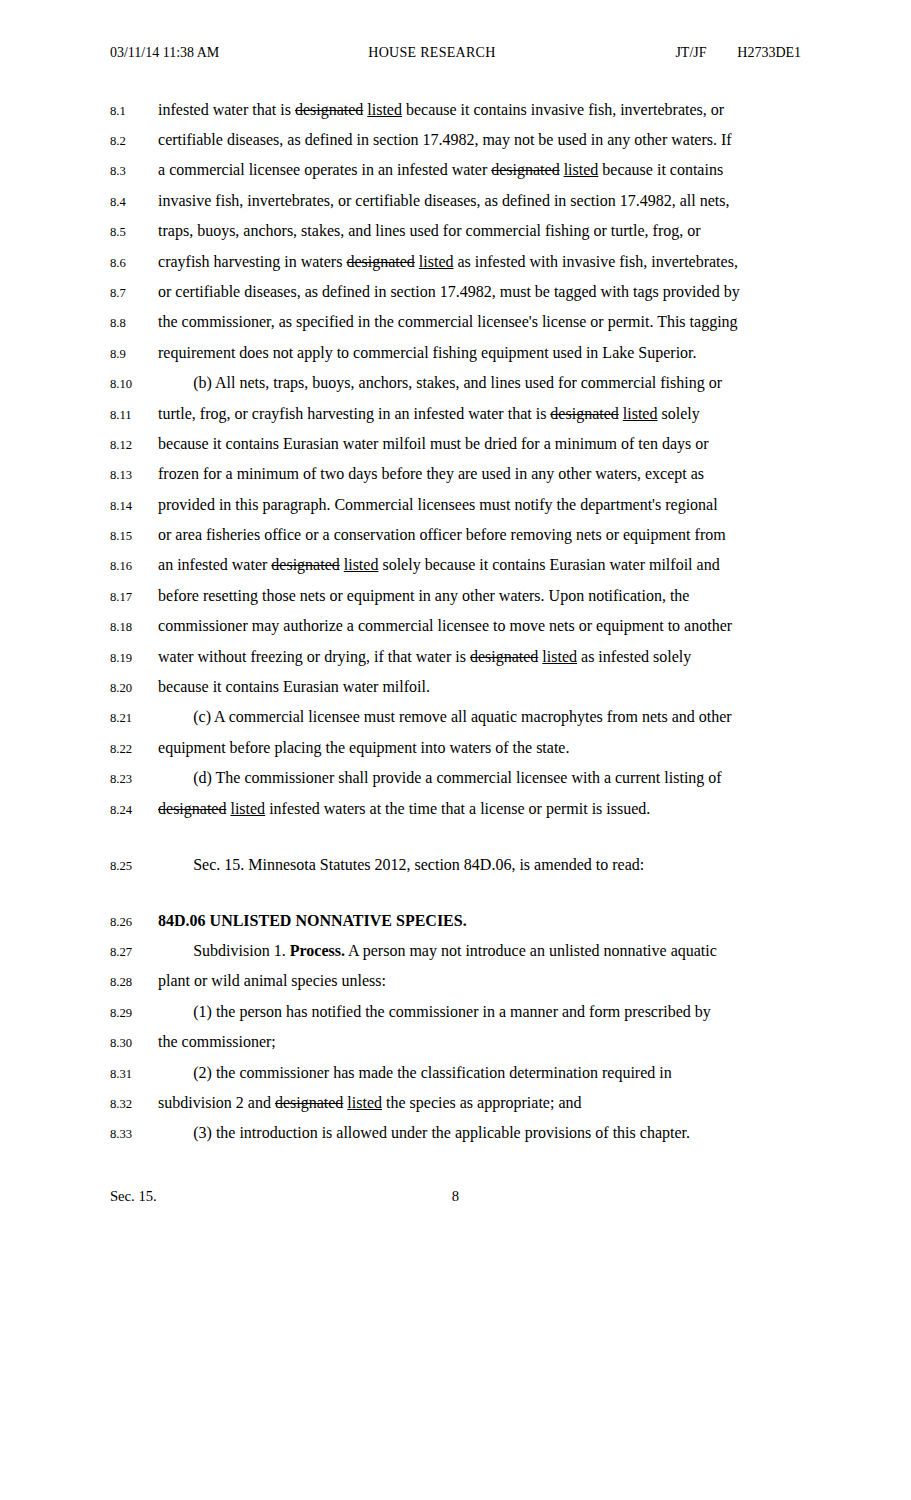03/11/14 11:38 AM HOUSE RESEARCH JT/JF H2733DE1
8.1 infested water that is designated listed because it contains invasive fish, invertebrates, or
8.2 certifiable diseases, as defined in section 17.4982, may not be used in any other waters. If
8.3 a commercial licensee operates in an infested water designated listed because it contains
8.4 invasive fish, invertebrates, or certifiable diseases, as defined in section 17.4982, all nets,
8.5 traps, buoys, anchors, stakes, and lines used for commercial fishing or turtle, frog, or
8.6 crayfish harvesting in waters designated listed as infested with invasive fish, invertebrates,
8.7 or certifiable diseases, as defined in section 17.4982, must be tagged with tags provided by
8.8 the commissioner, as specified in the commercial licensee's license or permit. This tagging
8.9 requirement does not apply to commercial fishing equipment used in Lake Superior.
8.10(b) All nets, traps, buoys, anchors, stakes, and lines used for commercial fishing or
8.11 turtle, frog, or crayfish harvesting in an infested water that is designated listed solely
8.12 because it contains Eurasian water milfoil must be dried for a minimum of ten days or
8.13 frozen for a minimum of two days before they are used in any other waters, except as
8.14 provided in this paragraph. Commercial licensees must notify the department's regional
8.15 or area fisheries office or a conservation officer before removing nets or equipment from
8.16 an infested water designated listed solely because it contains Eurasian water milfoil and
8.17 before resetting those nets or equipment in any other waters. Upon notification, the
8.18 commissioner may authorize a commercial licensee to move nets or equipment to another
8.19 water without freezing or drying, if that water is designated listed as infested solely
8.20 because it contains Eurasian water milfoil.
8.21(c) A commercial licensee must remove all aquatic macrophytes from nets and other
8.22 equipment before placing the equipment into waters of the state.
8.23(d) The commissioner shall provide a commercial licensee with a current listing of
8.24 designated listed infested waters at the time that a license or permit is issued.
8.25 Sec. 15. Minnesota Statutes 2012, section 84D.06, is amended to read:
8.2684D.06 UNLISTED NONNATIVE SPECIES.
8.27 Subdivision 1. Process. A person may not introduce an unlisted nonnative aquatic
8.28 plant or wild animal species unless:
8.29(1) the person has notified the commissioner in a manner and form prescribed by
8.30 the commissioner;
8.31(2) the commissioner has made the classification determination required in
8.32 subdivision 2 and designated listed the species as appropriate; and
8.33(3) the introduction is allowed under the applicable provisions of this chapter.
Sec. 15. 8